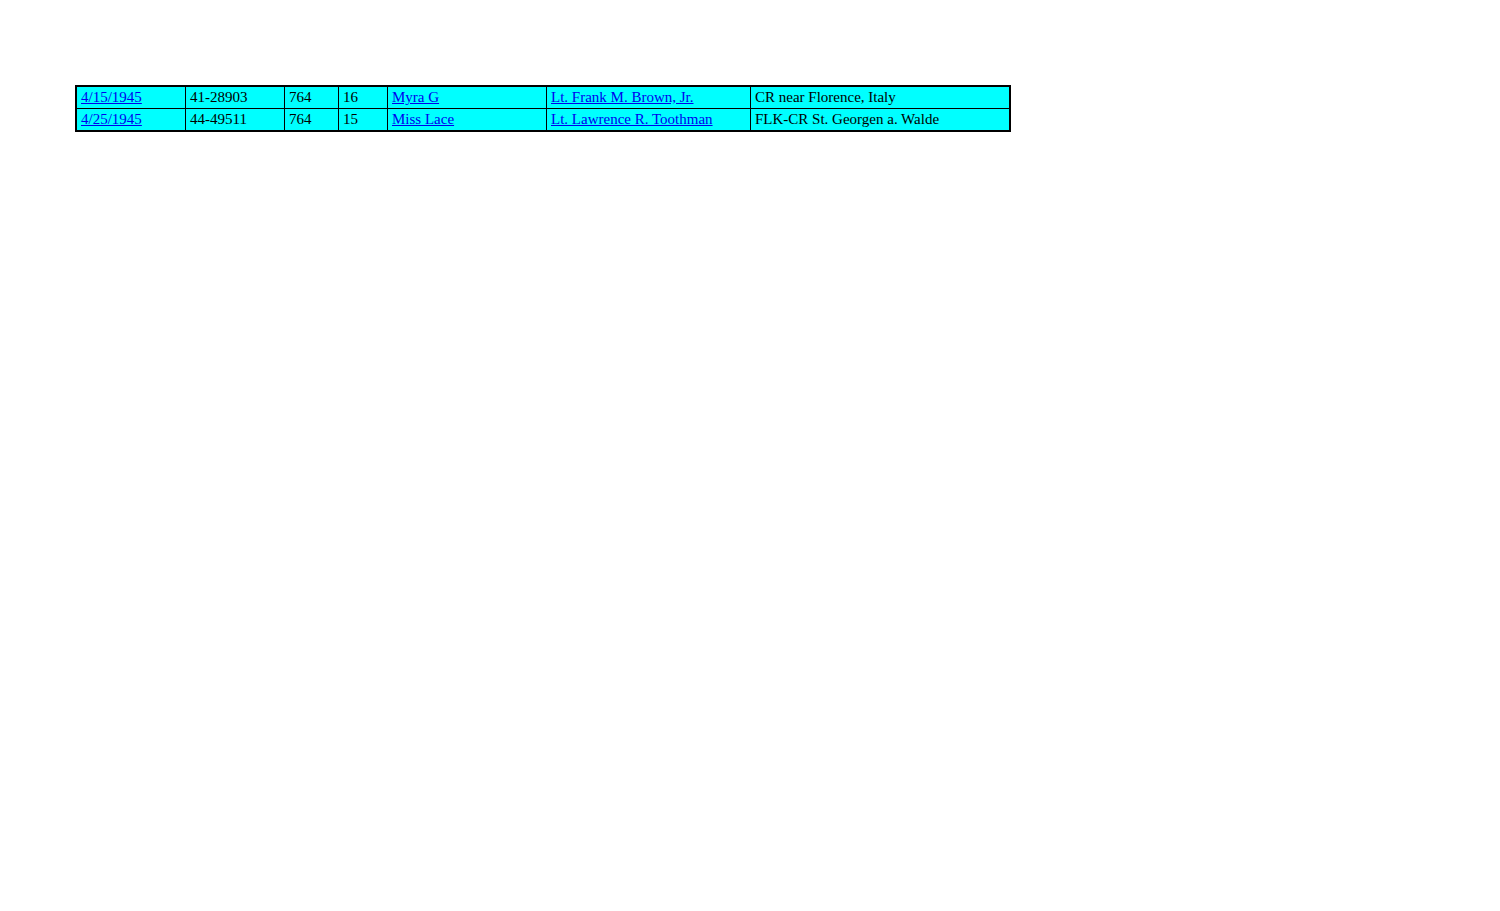| 4/15/1945 | 41-28903 | 764 | 16 | Myra G | Lt. Frank M. Brown, Jr. | CR near Florence, Italy |
| 4/25/1945 | 44-49511 | 764 | 15 | Miss Lace | Lt. Lawrence R. Toothman | FLK-CR St. Georgen a. Walde |